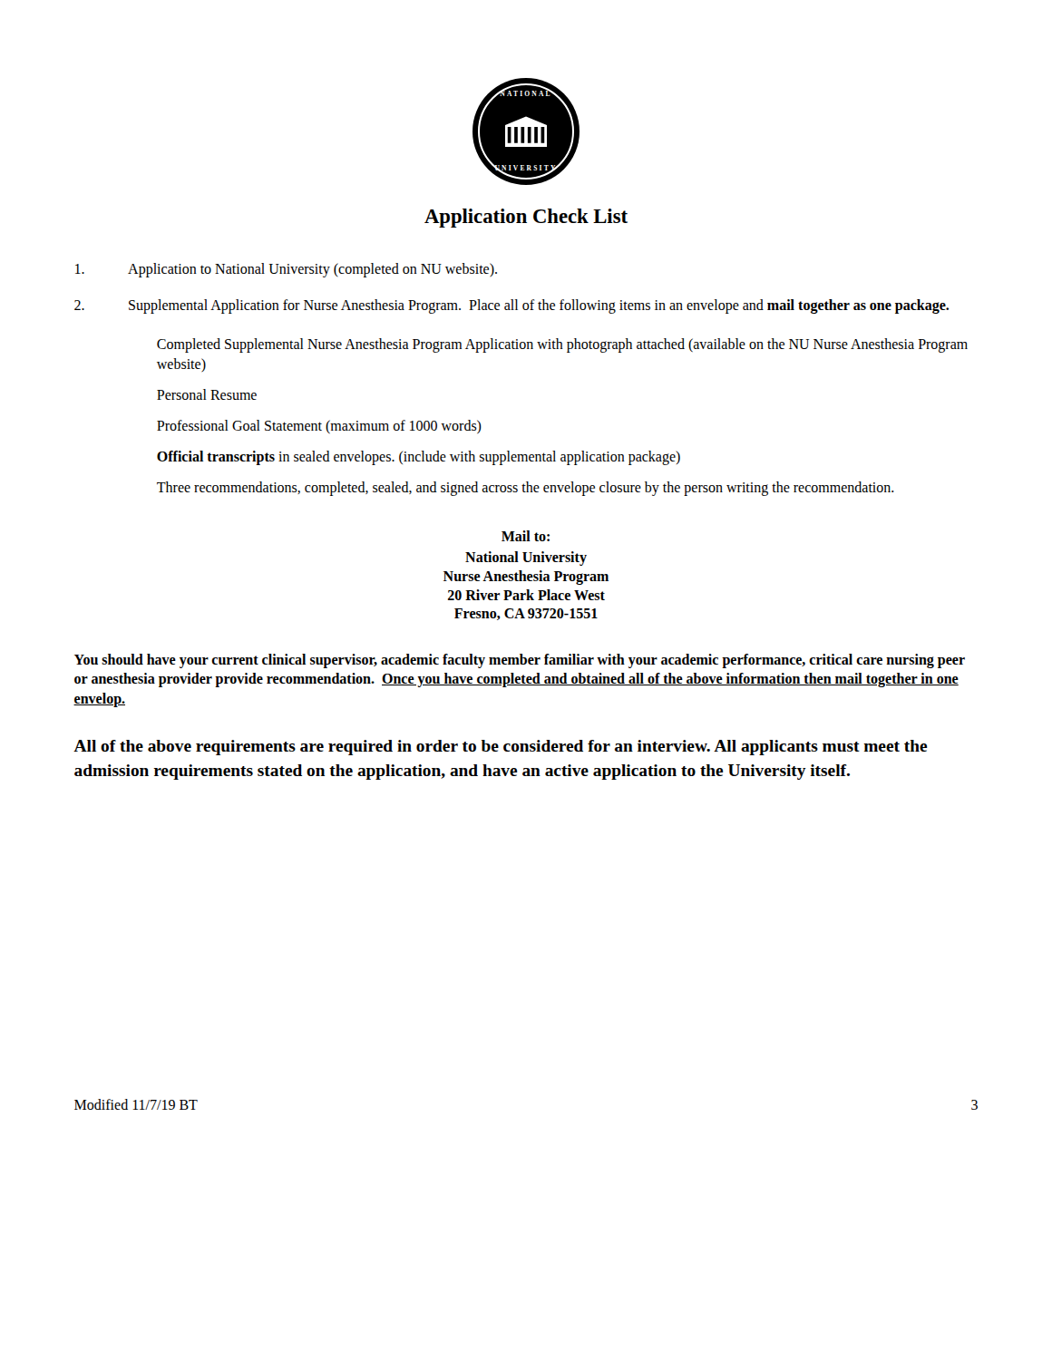NATIONAL UNIVERSITY
Application Check List
1.
Application to National University (completed on NU website).
2.
Supplemental Application for Nurse Anesthesia Program. Place all of the following items in an envelope and mail together as one package.
Completed Supplemental Nurse Anesthesia Program Application with photograph attached (available on the NU Nurse Anesthesia Program website)
Personal Resume
Professional Goal Statement (maximum of 1000 words)
Official transcripts in sealed envelopes. (include with supplemental application package)
Three recommendations, completed, sealed, and signed across the envelope closure by the person writing the recommendation.
Mail to:
National University
Nurse Anesthesia Program
20 River Park Place West
Fresno, CA 93720-1551
You should have your current clinical supervisor, academic faculty member familiar with your academic performance, critical care nursing peer or anesthesia provider provide recommendation. Once you have completed and obtained all of the above information then mail together in one envelop.
All of the above requirements are required in order to be considered for an interview. All applicants must meet the admission requirements stated on the application, and have an active application to the University itself.
Modified 11/7/19 BT 3